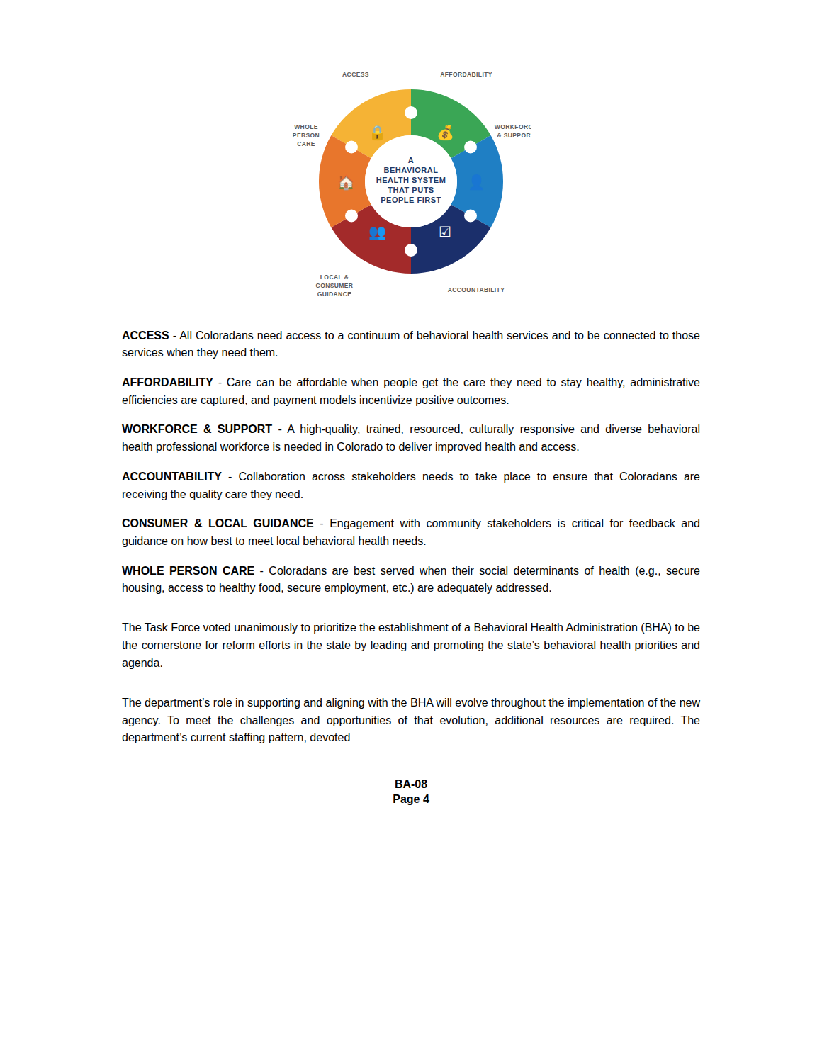🔒 💰 👤 ☑ 👥 🏠 A BEHAVIORAL HEALTH SYSTEM THAT PUTS PEOPLE FIRST ACCESS AFFORDABILITY WORKFORCE & SUPPORT ACCOUNTABILITY LOCAL & CONSUMER GUIDANCE WHOLE PERSON CARE
ACCESS - All Coloradans need access to a continuum of behavioral health services and to be connected to those services when they need them.
AFFORDABILITY - Care can be affordable when people get the care they need to stay healthy, administrative efficiencies are captured, and payment models incentivize positive outcomes.
WORKFORCE & SUPPORT - A high-quality, trained, resourced, culturally responsive and diverse behavioral health professional workforce is needed in Colorado to deliver improved health and access.
ACCOUNTABILITY - Collaboration across stakeholders needs to take place to ensure that Coloradans are receiving the quality care they need.
CONSUMER & LOCAL GUIDANCE - Engagement with community stakeholders is critical for feedback and guidance on how best to meet local behavioral health needs.
WHOLE PERSON CARE - Coloradans are best served when their social determinants of health (e.g., secure housing, access to healthy food, secure employment, etc.) are adequately addressed.
The Task Force voted unanimously to prioritize the establishment of a Behavioral Health Administration (BHA) to be the cornerstone for reform efforts in the state by leading and promoting the state’s behavioral health priorities and agenda.
The department’s role in supporting and aligning with the BHA will evolve throughout the implementation of the new agency. To meet the challenges and opportunities of that evolution, additional resources are required. The department’s current staffing pattern, devoted
BA-08
Page 4